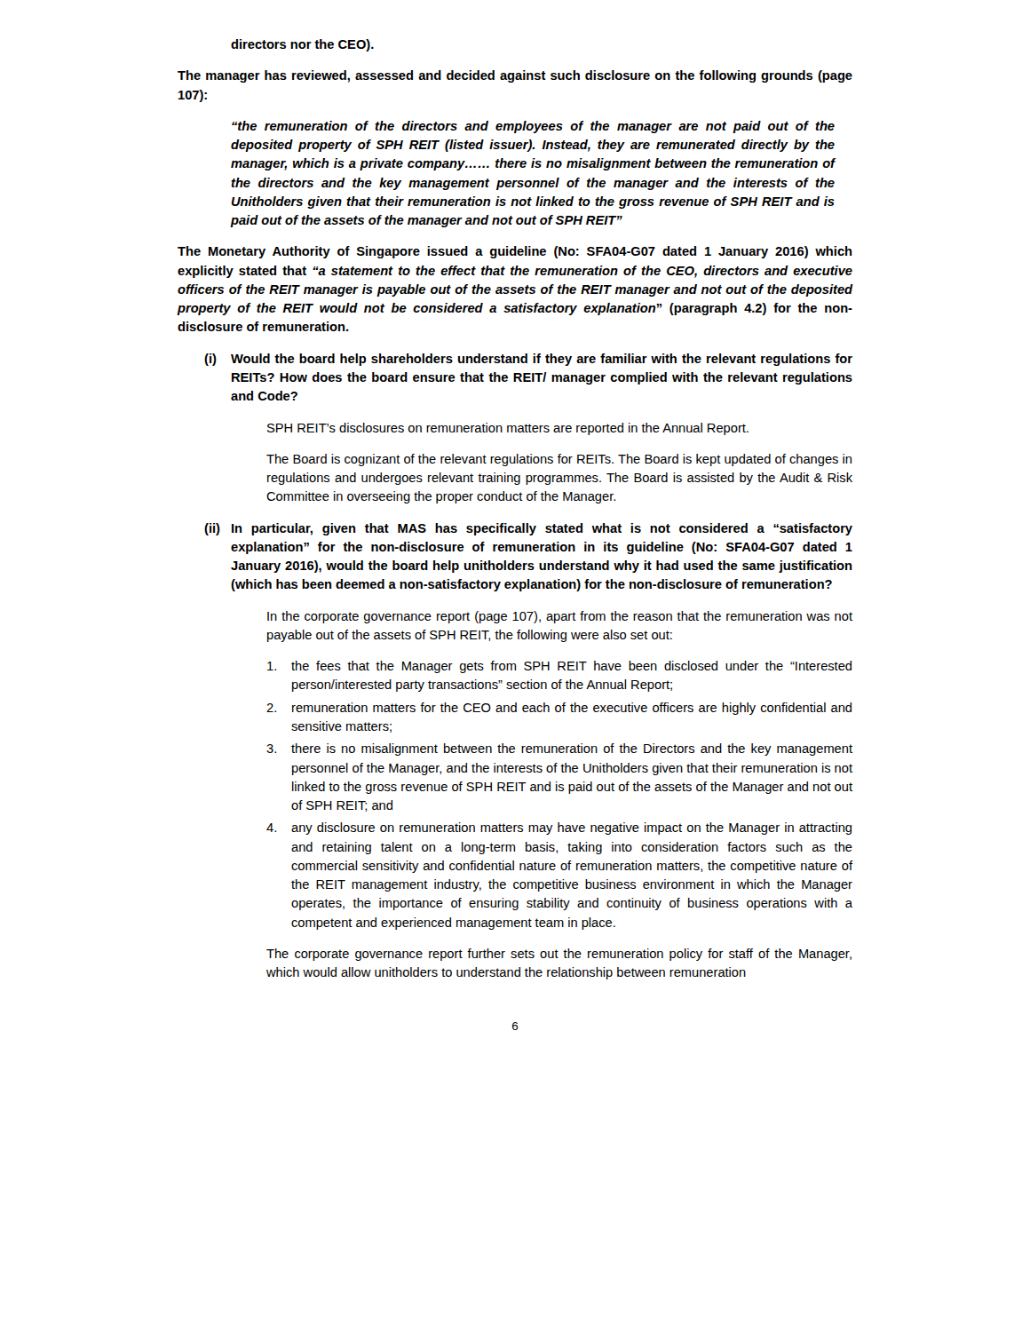directors nor the CEO).
The manager has reviewed, assessed and decided against such disclosure on the following grounds (page 107):
“the remuneration of the directors and employees of the manager are not paid out of the deposited property of SPH REIT (listed issuer). Instead, they are remunerated directly by the manager, which is a private company…… there is no misalignment between the remuneration of the directors and the key management personnel of the manager and the interests of the Unitholders given that their remuneration is not linked to the gross revenue of SPH REIT and is paid out of the assets of the manager and not out of SPH REIT”
The Monetary Authority of Singapore issued a guideline (No: SFA04-G07 dated 1 January 2016) which explicitly stated that “a statement to the effect that the remuneration of the CEO, directors and executive officers of the REIT manager is payable out of the assets of the REIT manager and not out of the deposited property of the REIT would not be considered a satisfactory explanation” (paragraph 4.2) for the non-disclosure of remuneration.
(i)
Would the board help shareholders understand if they are familiar with the relevant regulations for REITs? How does the board ensure that the REIT/ manager complied with the relevant regulations and Code?
SPH REIT’s disclosures on remuneration matters are reported in the Annual Report.
The Board is cognizant of the relevant regulations for REITs. The Board is kept updated of changes in regulations and undergoes relevant training programmes. The Board is assisted by the Audit & Risk Committee in overseeing the proper conduct of the Manager.
(ii)
In particular, given that MAS has specifically stated what is not considered a “satisfactory explanation” for the non-disclosure of remuneration in its guideline (No: SFA04-G07 dated 1 January 2016), would the board help unitholders understand why it had used the same justification (which has been deemed a non-satisfactory explanation) for the non-disclosure of remuneration?
In the corporate governance report (page 107), apart from the reason that the remuneration was not payable out of the assets of SPH REIT, the following were also set out:
the fees that the Manager gets from SPH REIT have been disclosed under the “Interested person/interested party transactions” section of the Annual Report;
remuneration matters for the CEO and each of the executive officers are highly confidential and sensitive matters;
there is no misalignment between the remuneration of the Directors and the key management personnel of the Manager, and the interests of the Unitholders given that their remuneration is not linked to the gross revenue of SPH REIT and is paid out of the assets of the Manager and not out of SPH REIT; and
any disclosure on remuneration matters may have negative impact on the Manager in attracting and retaining talent on a long-term basis, taking into consideration factors such as the commercial sensitivity and confidential nature of remuneration matters, the competitive nature of the REIT management industry, the competitive business environment in which the Manager operates, the importance of ensuring stability and continuity of business operations with a competent and experienced management team in place.
The corporate governance report further sets out the remuneration policy for staff of the Manager, which would allow unitholders to understand the relationship between remuneration
6